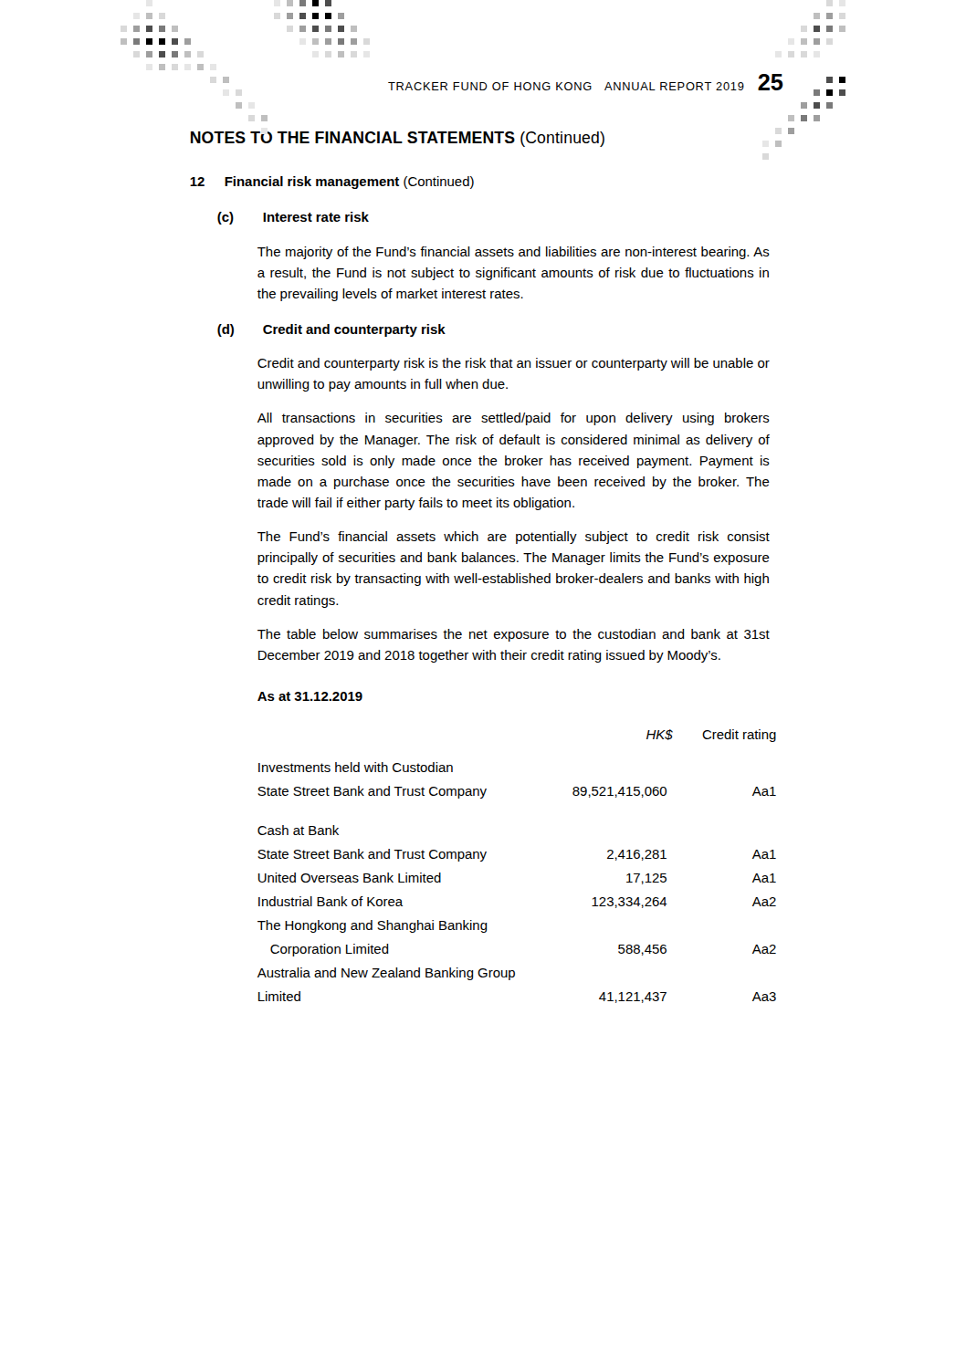Tracker Fund of Hong Kong Annual Report 2019 25
NOTES TO THE FINANCIAL STATEMENTS (Continued)
12
Financial risk management (Continued)
(c)
Interest rate risk
The majority of the Fund’s financial assets and liabilities are non-interest bearing. As a result, the Fund is not subject to significant amounts of risk due to fluctuations in the prevailing levels of market interest rates.
(d)
Credit and counterparty risk
Credit and counterparty risk is the risk that an issuer or counterparty will be unable or unwilling to pay amounts in full when due.
All transactions in securities are settled/paid for upon delivery using brokers approved by the Manager. The risk of default is considered minimal as delivery of securities sold is only made once the broker has received payment. Payment is made on a purchase once the securities have been received by the broker. The trade will fail if either party fails to meet its obligation.
The Fund’s financial assets which are potentially subject to credit risk consist principally of securities and bank balances. The Manager limits the Fund’s exposure to credit risk by transacting with well-established broker-dealers and banks with high credit ratings.
The table below summarises the net exposure to the custodian and bank at 31st December 2019 and 2018 together with their credit rating issued by Moody’s.
As at 31.12.2019
| | HK$ | Credit rating |
| --- | --- | --- |
| Investments held with Custodian | | |
| State Street Bank and Trust Company | 89,521,415,060 | Aa1 |
| Cash at Bank | | |
| State Street Bank and Trust Company | 2,416,281 | Aa1 |
| United Overseas Bank Limited | 17,125 | Aa1 |
| Industrial Bank of Korea | 123,334,264 | Aa2 |
| The Hongkong and Shanghai Banking | | |
| Corporation Limited | 588,456 | Aa2 |
| Australia and New Zealand Banking Group Limited | 41,121,437 | Aa3 |